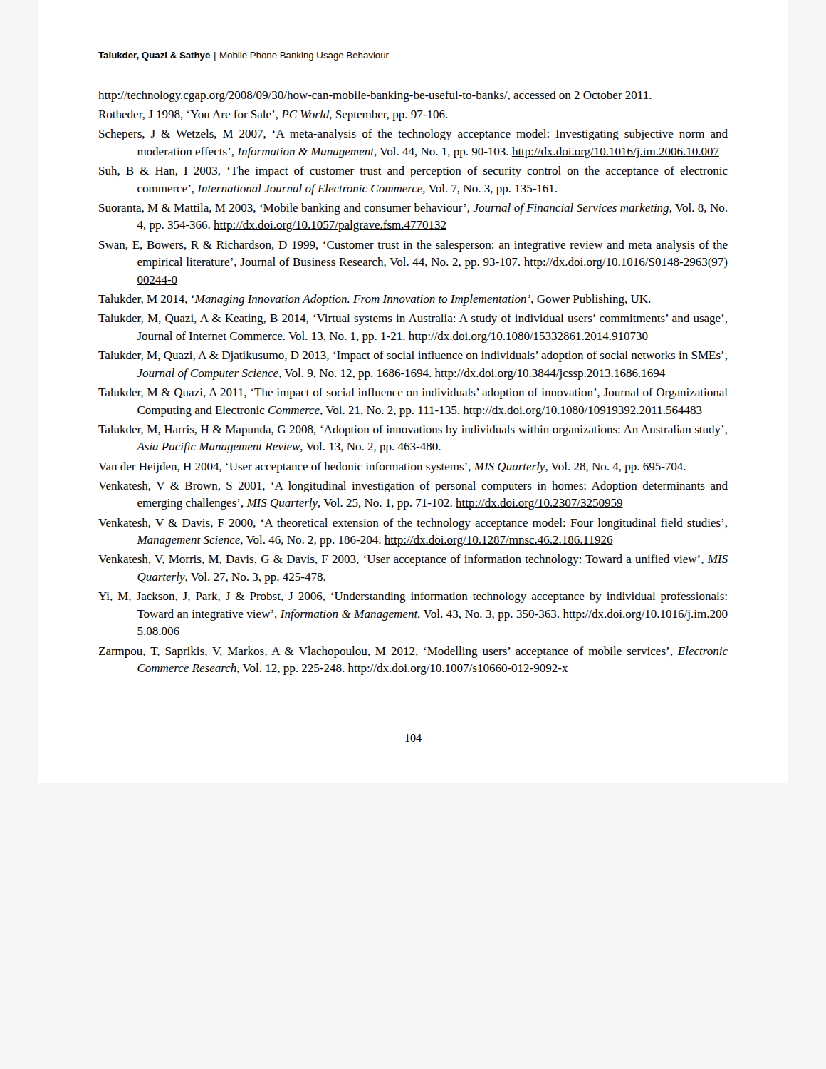Talukder, Quazi & Sathye|Mobile Phone Banking Usage Behaviour
http://technology.cgap.org/2008/09/30/how-can-mobile-banking-be-useful-to-banks/, accessed on 2 October 2011.
Rotheder, J 1998, ‘You Are for Sale’, PC World, September, pp. 97-106.
Schepers, J & Wetzels, M 2007, ‘A meta-analysis of the technology acceptance model: Investigating subjective norm and moderation effects’, Information & Management, Vol. 44, No. 1, pp. 90-103. http://dx.doi.org/10.1016/j.im.2006.10.007
Suh, B & Han, I 2003, ‘The impact of customer trust and perception of security control on the acceptance of electronic commerce’, International Journal of Electronic Commerce, Vol. 7, No. 3, pp. 135-161.
Suoranta, M & Mattila, M 2003, ‘Mobile banking and consumer behaviour’, Journal of Financial Services marketing, Vol. 8, No. 4, pp. 354-366. http://dx.doi.org/10.1057/palgrave.fsm.4770132
Swan, E, Bowers, R & Richardson, D 1999, ‘Customer trust in the salesperson: an integrative review and meta analysis of the empirical literature’, Journal of Business Research, Vol. 44, No. 2, pp. 93-107. http://dx.doi.org/10.1016/S0148-2963(97)00244-0
Talukder, M 2014, ‘Managing Innovation Adoption. From Innovation to Implementation’, Gower Publishing, UK.
Talukder, M, Quazi, A & Keating, B 2014, ‘Virtual systems in Australia: A study of individual users’ commitments’ and usage’, Journal of Internet Commerce. Vol. 13, No. 1, pp. 1-21. http://dx.doi.org/10.1080/15332861.2014.910730
Talukder, M, Quazi, A & Djatikusumo, D 2013, ‘Impact of social influence on individuals’ adoption of social networks in SMEs’, Journal of Computer Science, Vol. 9, No. 12, pp. 1686-1694. http://dx.doi.org/10.3844/jcssp.2013.1686.1694
Talukder, M & Quazi, A 2011, ‘The impact of social influence on individuals’ adoption of innovation’, Journal of Organizational Computing and Electronic Commerce, Vol. 21, No. 2, pp. 111-135. http://dx.doi.org/10.1080/10919392.2011.564483
Talukder, M, Harris, H & Mapunda, G 2008, ‘Adoption of innovations by individuals within organizations: An Australian study’, Asia Pacific Management Review, Vol. 13, No. 2, pp. 463-480.
Van der Heijden, H 2004, ‘User acceptance of hedonic information systems’, MIS Quarterly, Vol. 28, No. 4, pp. 695-704.
Venkatesh, V & Brown, S 2001, ‘A longitudinal investigation of personal computers in homes: Adoption determinants and emerging challenges’, MIS Quarterly, Vol. 25, No. 1, pp. 71-102. http://dx.doi.org/10.2307/3250959
Venkatesh, V & Davis, F 2000, ‘A theoretical extension of the technology acceptance model: Four longitudinal field studies’, Management Science, Vol. 46, No. 2, pp. 186-204. http://dx.doi.org/10.1287/mnsc.46.2.186.11926
Venkatesh, V, Morris, M, Davis, G & Davis, F 2003, ‘User acceptance of information technology: Toward a unified view’, MIS Quarterly, Vol. 27, No. 3, pp. 425-478.
Yi, M, Jackson, J, Park, J & Probst, J 2006, ‘Understanding information technology acceptance by individual professionals: Toward an integrative view’, Information & Management, Vol. 43, No. 3, pp. 350-363. http://dx.doi.org/10.1016/j.im.2005.08.006
Zarmpou, T, Saprikis, V, Markos, A & Vlachopoulou, M 2012, ‘Modelling users’ acceptance of mobile services’, Electronic Commerce Research, Vol. 12, pp. 225-248. http://dx.doi.org/10.1007/s10660-012-9092-x
104